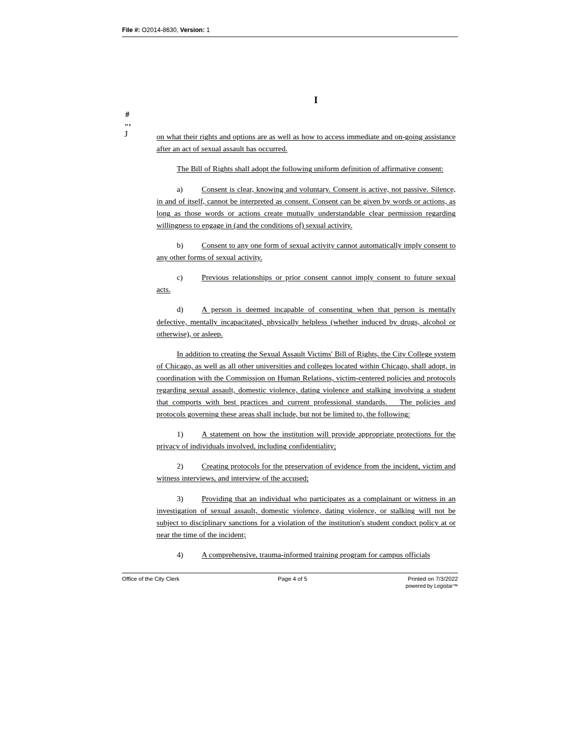File #: O2014-8630, Version: 1
I # "’ J
on what their rights and options are as well as how to access immediate and on-going assistance after an act of sexual assault has occurred.
The Bill of Rights shall adopt the following uniform definition of affirmative consent:
a) Consent is clear, knowing and voluntary. Consent is active, not passive. Silence, in and of itself, cannot be interpreted as consent. Consent can be given by words or actions, as long as those words or actions create mutually understandable clear permission regarding willingness to engage in (and the conditions of) sexual activity.
b) Consent to any one form of sexual activity cannot automatically imply consent to any other forms of sexual activity.
c) Previous relationships or prior consent cannot imply consent to future sexual acts.
d) A person is deemed incapable of consenting when that person is mentally defective, mentally incapacitated, physically helpless (whether induced by drugs, alcohol or otherwise), or asleep.
In addition to creating the Sexual Assault Victims' Bill of Rights, the City College system of Chicago, as well as all other universities and colleges located within Chicago, shall adopt, in coordination with the Commission on Human Relations, victim-centered policies and protocols regarding sexual assault, domestic violence, dating violence and stalking involving a student that comports with best practices and current professional standards. The policies and protocols governing these areas shall include, but not be limited to, the following:
1) A statement on how the institution will provide appropriate protections for the privacy of individuals involved, including confidentiality;
2) Creating protocols for the preservation of evidence from the incident, victim and witness interviews, and interview of the accused;
3) Providing that an individual who participates as a complainant or witness in an investigation of sexual assault, domestic violence, dating violence, or stalking will not be subject to disciplinary sanctions for a violation of the institution's student conduct policy at or near the time of the incident;
4) A comprehensive, trauma-informed training program for campus officials
Office of the City Clerk
Page 4 of 5
Printed on 7/3/2022
powered by Legistar™